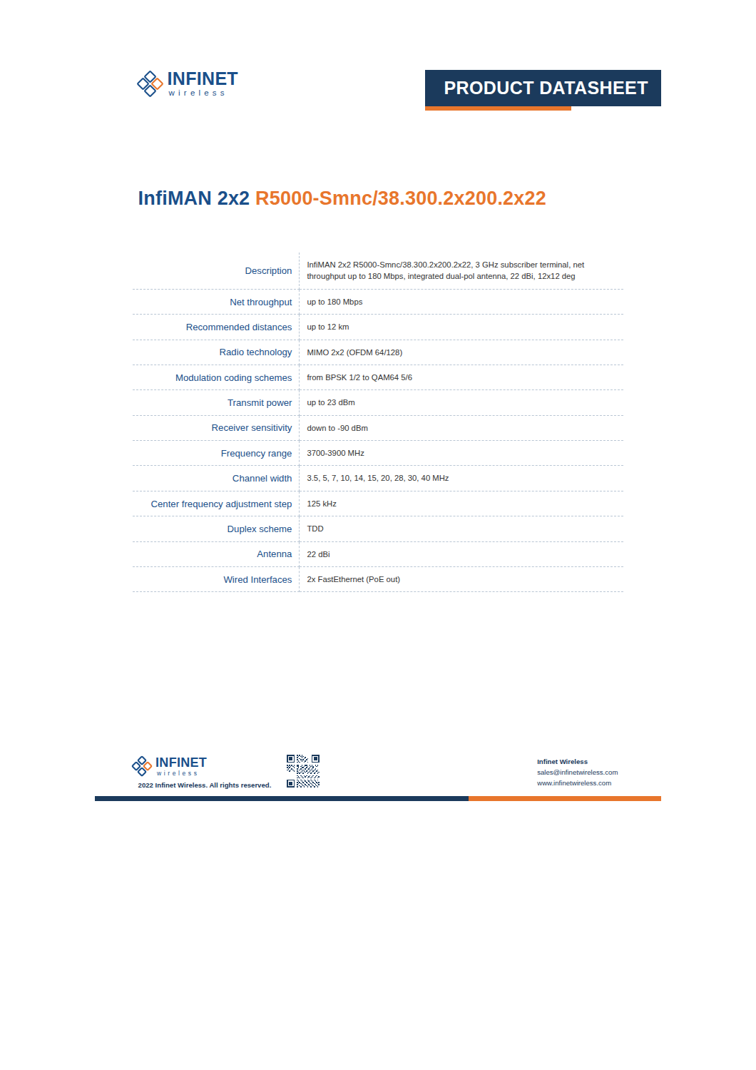INFINET
wireless
PRODUCT DATASHEET
InfiMAN 2x2 R5000-Smnc/38.300.2x200.2x22
| Description | InfiMAN 2x2 R5000-Smnc/38.300.2x200.2x22, 3 GHz subscriber terminal, net throughput up to 180 Mbps, integrated dual-pol antenna, 22 dBi, 12x12 deg |
| Net throughput | up to 180 Mbps |
| Recommended distances | up to 12 km |
| Radio technology | MIMO 2x2 (OFDM 64/128) |
| Modulation coding schemes | from BPSK 1/2 to QAM64 5/6 |
| Transmit power | up to 23 dBm |
| Receiver sensitivity | down to -90 dBm |
| Frequency range | 3700-3900 MHz |
| Channel width | 3.5, 5, 7, 10, 14, 15, 20, 28, 30, 40 MHz |
| Center frequency adjustment step | 125 kHz |
| Duplex scheme | TDD |
| Antenna | 22 dBi |
| Wired Interfaces | 2x FastEthernet (PoE out) |
INFINET
wireless
2022 Infinet Wireless. All rights reserved.
Infinet Wireless
sales@infinetwireless.com
www.infinetwireless.com